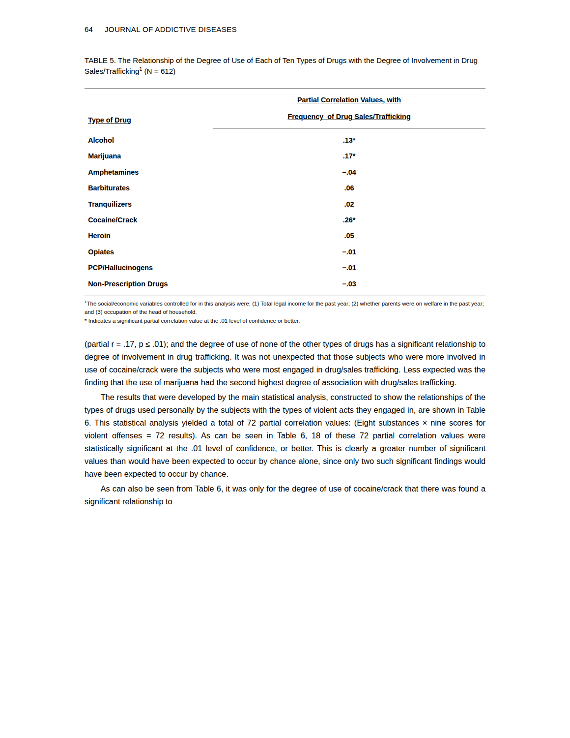64 JOURNAL OF ADDICTIVE DISEASES
TABLE 5. The Relationship of the Degree of Use of Each of Ten Types of Drugs with the Degree of Involvement in Drug Sales/Trafficking1 (N = 612)
| Type of Drug | Partial Correlation Values, with |
| --- | --- |
| Frequency of Drug Sales/Trafficking |
| Alcohol | .13* |
| Marijuana | .17* |
| Amphetamines | −.04 |
| Barbiturates | .06 |
| Tranquilizers | .02 |
| Cocaine/Crack | .26* |
| Heroin | .05 |
| Opiates | −.01 |
| PCP/Hallucinogens | −.01 |
| Non-Prescription Drugs | −.03 |
1The social/economic variables controlled for in this analysis were: (1) Total legal income for the past year; (2) whether parents were on welfare in the past year; and (3) occupation of the head of household.
* Indicates a significant partial correlation value at the .01 level of confidence or better.
(partial r = .17, p ≤ .01); and the degree of use of none of the other types of drugs has a significant relationship to degree of involvement in drug trafficking. It was not unexpected that those subjects who were more involved in use of cocaine/crack were the subjects who were most engaged in drug/sales trafficking. Less expected was the finding that the use of marijuana had the second highest degree of association with drug/sales trafficking.
The results that were developed by the main statistical analysis, constructed to show the relationships of the types of drugs used personally by the subjects with the types of violent acts they engaged in, are shown in Table 6. This statistical analysis yielded a total of 72 partial correlation values: (Eight substances × nine scores for violent offenses = 72 results). As can be seen in Table 6, 18 of these 72 partial correlation values were statistically significant at the .01 level of confidence, or better. This is clearly a greater number of significant values than would have been expected to occur by chance alone, since only two such significant findings would have been expected to occur by chance.
As can also be seen from Table 6, it was only for the degree of use of cocaine/crack that there was found a significant relationship to